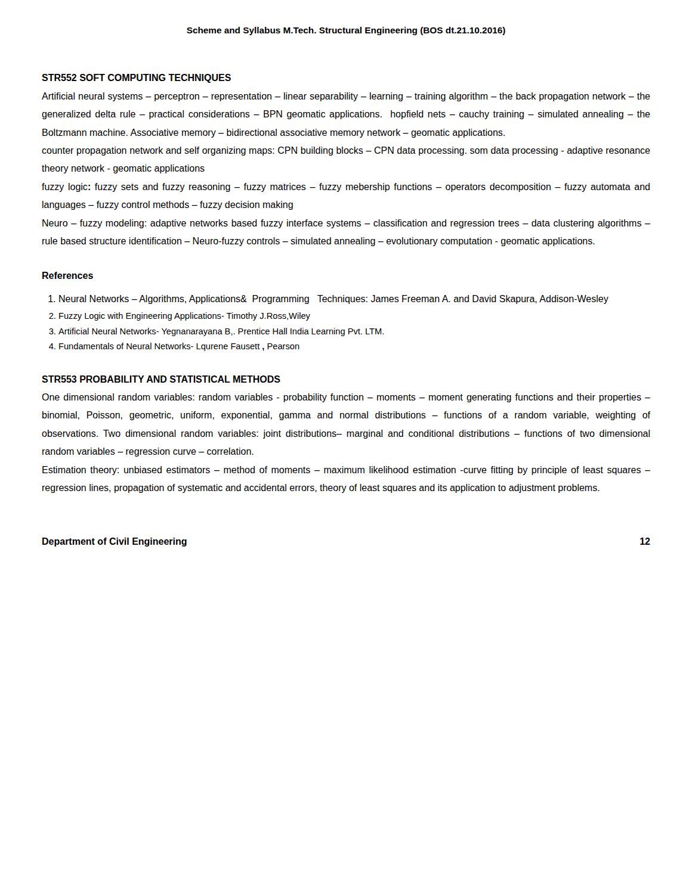Scheme and Syllabus M.Tech. Structural Engineering (BOS dt.21.10.2016)
STR552 SOFT COMPUTING TECHNIQUES
Artificial neural systems – perceptron – representation – linear separability – learning – training algorithm – the back propagation network – the generalized delta rule – practical considerations – BPN geomatic applications. hopfield nets – cauchy training – simulated annealing – the Boltzmann machine. Associative memory – bidirectional associative memory network – geomatic applications.
counter propagation network and self organizing maps: CPN building blocks – CPN data processing. som data processing - adaptive resonance theory network - geomatic applications
fuzzy logic: fuzzy sets and fuzzy reasoning – fuzzy matrices – fuzzy mebership functions – operators decomposition – fuzzy automata and languages – fuzzy control methods – fuzzy decision making
Neuro – fuzzy modeling: adaptive networks based fuzzy interface systems – classification and regression trees – data clustering algorithms – rule based structure identification – Neuro-fuzzy controls – simulated annealing – evolutionary computation - geomatic applications.
References
Neural Networks – Algorithms, Applications& Programming Techniques: James Freeman A. and David Skapura, Addison-Wesley
Fuzzy Logic with Engineering Applications- Timothy J.Ross,Wiley
Artificial Neural Networks- Yegnanarayana B,. Prentice Hall India Learning Pvt. LTM.
Fundamentals of Neural Networks- Lqurene Fausett , Pearson
STR553 PROBABILITY AND STATISTICAL METHODS
One dimensional random variables: random variables - probability function – moments – moment generating functions and their properties – binomial, Poisson, geometric, uniform, exponential, gamma and normal distributions – functions of a random variable, weighting of observations. Two dimensional random variables: joint distributions– marginal and conditional distributions – functions of two dimensional random variables – regression curve – correlation.
Estimation theory: unbiased estimators – method of moments – maximum likelihood estimation -curve fitting by principle of least squares – regression lines, propagation of systematic and accidental errors, theory of least squares and its application to adjustment problems.
Department of Civil Engineering 12